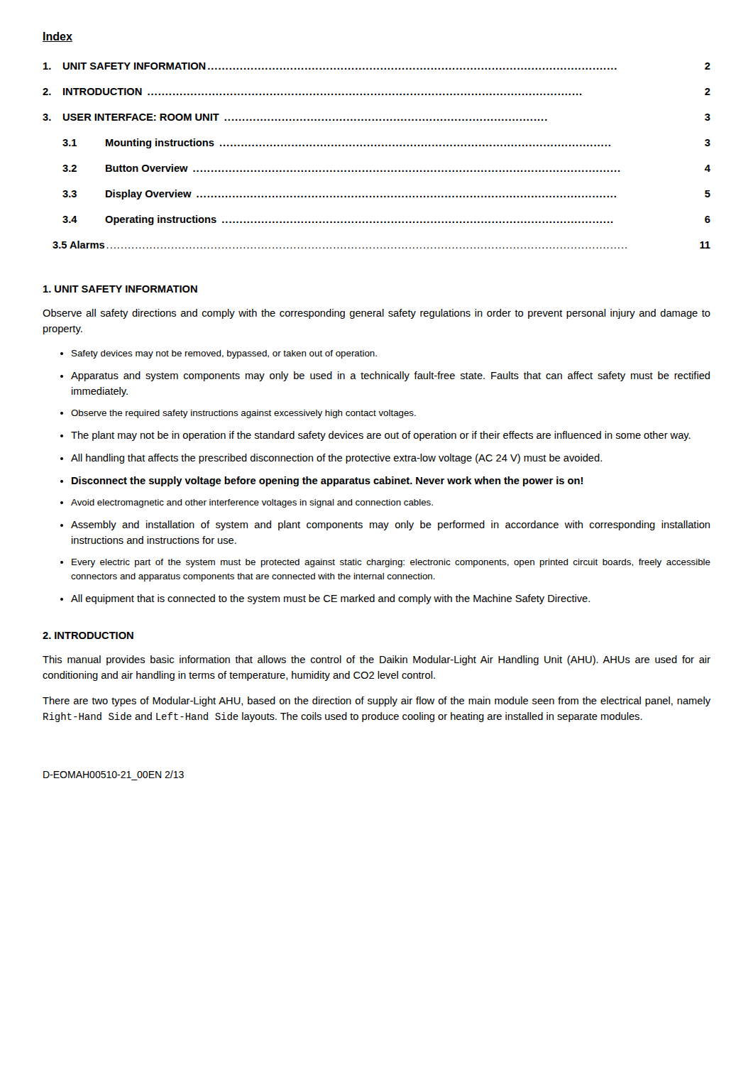Index
1. UNIT SAFETY INFORMATION .................................................................................................................. 2
2. INTRODUCTION ......................................................................................................................... 2
3. USER INTERFACE: ROOM UNIT .......................................................................................... 3
3.1 Mounting instructions ............................................................................................................. 3
3.2 Button Overview ....................................................................................................................... 4
3.3 Display Overview ..................................................................................................................... 5
3.4 Operating instructions ............................................................................................................. 6
3.5 Alarms ................................................................................................................................................. 11
1. UNIT SAFETY INFORMATION
Observe all safety directions and comply with the corresponding general safety regulations in order to prevent personal injury and damage to property.
Safety devices may not be removed, bypassed, or taken out of operation.
Apparatus and system components may only be used in a technically fault-free state. Faults that can affect safety must be rectified immediately.
Observe the required safety instructions against excessively high contact voltages.
The plant may not be in operation if the standard safety devices are out of operation or if their effects are influenced in some other way.
All handling that affects the prescribed disconnection of the protective extra-low voltage (AC 24 V) must be avoided.
Disconnect the supply voltage before opening the apparatus cabinet. Never work when the power is on!
Avoid electromagnetic and other interference voltages in signal and connection cables.
Assembly and installation of system and plant components may only be performed in accordance with corresponding installation instructions and instructions for use.
Every electric part of the system must be protected against static charging: electronic components, open printed circuit boards, freely accessible connectors and apparatus components that are connected with the internal connection.
All equipment that is connected to the system must be CE marked and comply with the Machine Safety Directive.
2. INTRODUCTION
This manual provides basic information that allows the control of the Daikin Modular-Light Air Handling Unit (AHU). AHUs are used for air conditioning and air handling in terms of temperature, humidity and CO2 level control.
There are two types of Modular-Light AHU, based on the direction of supply air flow of the main module seen from the electrical panel, namely Right-Hand Side and Left-Hand Side layouts. The coils used to produce cooling or heating are installed in separate modules.
D-EOMAH00510-21_00EN 2/13